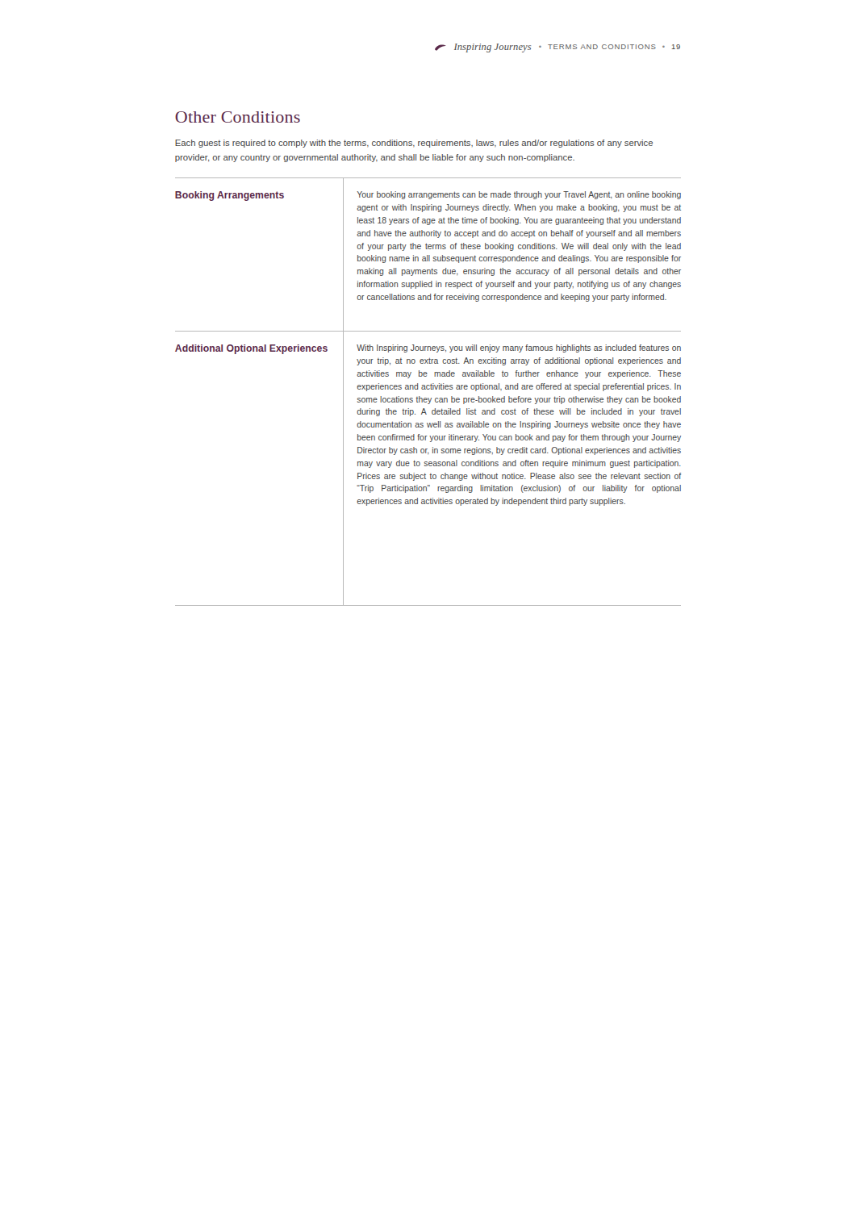Inspiring Journeys • Terms and Conditions • 19
Other Conditions
Each guest is required to comply with the terms, conditions, requirements, laws, rules and/or regulations of any service provider, or any country or governmental authority, and shall be liable for any such non-compliance.
| Booking Arrangements | Your booking arrangements can be made through your Travel Agent, an online booking agent or with Inspiring Journeys directly. When you make a booking, you must be at least 18 years of age at the time of booking. You are guaranteeing that you understand and have the authority to accept and do accept on behalf of yourself and all members of your party the terms of these booking conditions. We will deal only with the lead booking name in all subsequent correspondence and dealings. You are responsible for making all payments due, ensuring the accuracy of all personal details and other information supplied in respect of yourself and your party, notifying us of any changes or cancellations and for receiving correspondence and keeping your party informed. |
| Additional Optional Experiences | With Inspiring Journeys, you will enjoy many famous highlights as included features on your trip, at no extra cost. An exciting array of additional optional experiences and activities may be made available to further enhance your experience. These experiences and activities are optional, and are offered at special preferential prices. In some locations they can be pre-booked before your trip otherwise they can be booked during the trip. A detailed list and cost of these will be included in your travel documentation as well as available on the Inspiring Journeys website once they have been confirmed for your itinerary. You can book and pay for them through your Journey Director by cash or, in some regions, by credit card. Optional experiences and activities may vary due to seasonal conditions and often require minimum guest participation. Prices are subject to change without notice. Please also see the relevant section of “Trip Participation” regarding limitation (exclusion) of our liability for optional experiences and activities operated by independent third party suppliers. |